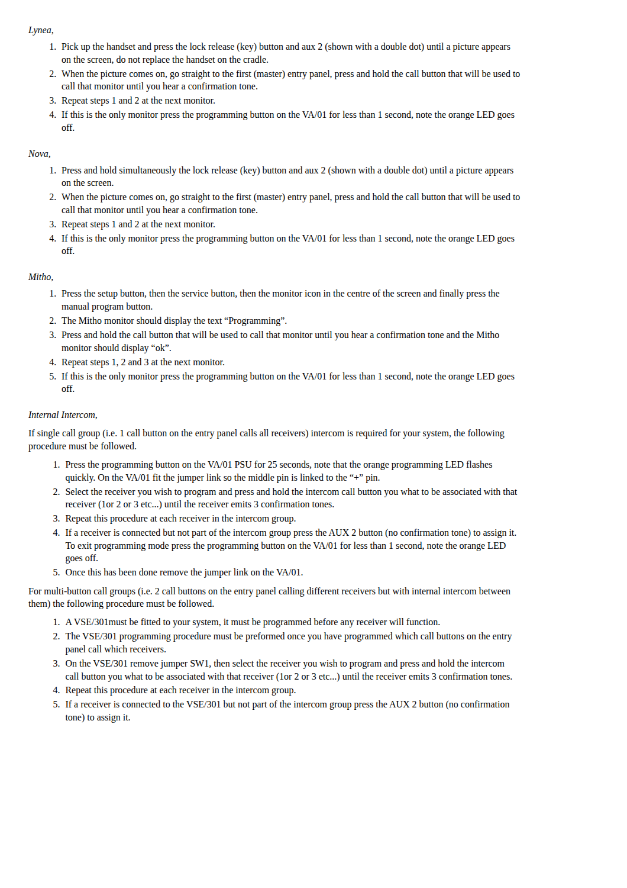Lynea,
Pick up the handset and press the lock release (key) button and aux 2 (shown with a double dot) until a picture appears on the screen, do not replace the handset on the cradle.
When the picture comes on, go straight to the first (master) entry panel, press and hold the call button that will be used to call that monitor until you hear a confirmation tone.
Repeat steps 1 and 2 at the next monitor.
If this is the only monitor press the programming button on the VA/01 for less than 1 second, note the orange LED goes off.
Nova,
Press and hold simultaneously the lock release (key) button and aux 2 (shown with a double dot) until a picture appears on the screen.
When the picture comes on, go straight to the first (master) entry panel, press and hold the call button that will be used to call that monitor until you hear a confirmation tone.
Repeat steps 1 and 2 at the next monitor.
If this is the only monitor press the programming button on the VA/01 for less than 1 second, note the orange LED goes off.
Mitho,
Press the setup button, then the service button, then the monitor icon in the centre of the screen and finally press the manual program button.
The Mitho monitor should display the text “Programming”.
Press and hold the call button that will be used to call that monitor until you hear a confirmation tone and the Mitho monitor should display “ok”.
Repeat steps 1, 2 and 3 at the next monitor.
If this is the only monitor press the programming button on the VA/01 for less than 1 second, note the orange LED goes off.
Internal Intercom,
If single call group (i.e. 1 call button on the entry panel calls all receivers) intercom is required for your system, the following procedure must be followed.
Press the programming button on the VA/01 PSU for 25 seconds, note that the orange programming LED flashes quickly. On the VA/01 fit the jumper link so the middle pin is linked to the “+” pin.
Select the receiver you wish to program and press and hold the intercom call button you what to be associated with that receiver (1or 2 or 3 etc...) until the receiver emits 3 confirmation tones.
Repeat this procedure at each receiver in the intercom group.
If a receiver is connected but not part of the intercom group press the AUX 2 button (no confirmation tone) to assign it. To exit programming mode press the programming button on the VA/01 for less than 1 second, note the orange LED goes off.
Once this has been done remove the jumper link on the VA/01.
For multi-button call groups (i.e. 2 call buttons on the entry panel calling different receivers but with internal intercom between them) the following procedure must be followed.
A VSE/301must be fitted to your system, it must be programmed before any receiver will function.
The VSE/301 programming procedure must be preformed once you have programmed which call buttons on the entry panel call which receivers.
On the VSE/301 remove jumper SW1, then select the receiver you wish to program and press and hold the intercom call button you what to be associated with that receiver (1or 2 or 3 etc...) until the receiver emits 3 confirmation tones.
Repeat this procedure at each receiver in the intercom group.
If a receiver is connected to the VSE/301 but not part of the intercom group press the AUX 2 button (no confirmation tone) to assign it.